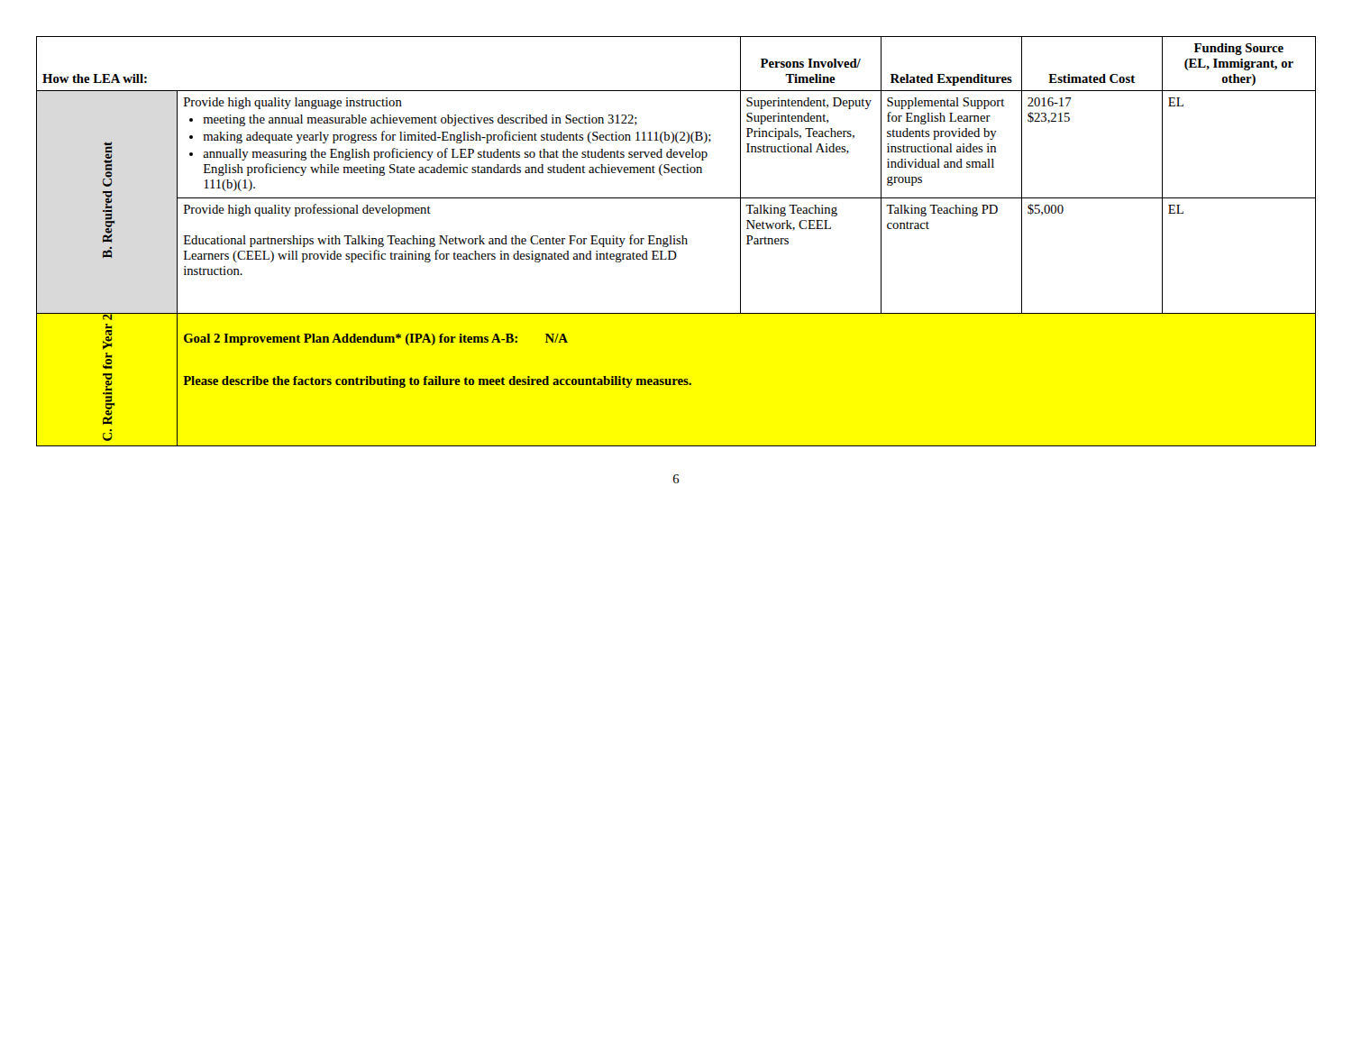| How the LEA will: | Persons Involved/ Timeline | Related Expenditures | Estimated Cost | Funding Source (EL, Immigrant, or other) |
| --- | --- | --- | --- | --- |
| B. Required Content | Provide high quality language instruction meeting the annual measurable achievement objectives described in Section 3122; making adequate yearly progress for limited-English-proficient students (Section 1111(b)(2)(B); annually measuring the English proficiency of LEP students so that the students served develop English proficiency while meeting State academic standards and student achievement (Section 111(b)(1). | Superintendent, Deputy Superintendent, Principals, Teachers, Instructional Aides, | Supplemental Support for English Learner students provided by instructional aides in individual and small groups | 2016-17 $23,215 | EL |
| Provide high quality professional development Educational partnerships with Talking Teaching Network and the Center For Equity for English Learners (CEEL) will provide specific training for teachers in designated and integrated ELD instruction. | Talking Teaching Network, CEEL Partners | Talking Teaching PD contract | $5,000 | EL |
| C. Required for Year 2 | Goal 2 Improvement Plan Addendum* (IPA) for items A-B: N/A Please describe the factors contributing to failure to meet desired accountability measures. |
6